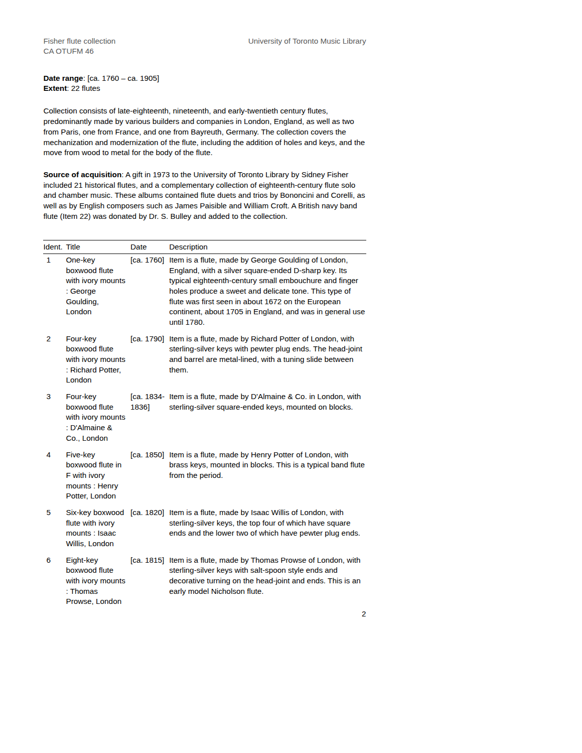Fisher flute collection
CA OTUFM 46
University of Toronto Music Library
Date range: [ca. 1760 – ca. 1905]
Extent: 22 flutes
Collection consists of late-eighteenth, nineteenth, and early-twentieth century flutes, predominantly made by various builders and companies in London, England, as well as two from Paris, one from France, and one from Bayreuth, Germany. The collection covers the mechanization and modernization of the flute, including the addition of holes and keys, and the move from wood to metal for the body of the flute.
Source of acquisition: A gift in 1973 to the University of Toronto Library by Sidney Fisher included 21 historical flutes, and a complementary collection of eighteenth-century flute solo and chamber music. These albums contained flute duets and trios by Bononcini and Corelli, as well as by English composers such as James Paisible and William Croft. A British navy band flute (Item 22) was donated by Dr. S. Bulley and added to the collection.
| Ident. | Title | Date | Description |
| --- | --- | --- | --- |
| 1 | One-key boxwood flute with ivory mounts : George Goulding, London | [ca. 1760] | Item is a flute, made by George Goulding of London, England, with a silver square-ended D-sharp key. Its typical eighteenth-century small embouchure and finger holes produce a sweet and delicate tone. This type of flute was first seen in about 1672 on the European continent, about 1705 in England, and was in general use until 1780. |
| 2 | Four-key boxwood flute with ivory mounts : Richard Potter, London | [ca. 1790] | Item is a flute, made by Richard Potter of London, with sterling-silver keys with pewter plug ends. The head-joint and barrel are metal-lined, with a tuning slide between them. |
| 3 | Four-key boxwood flute with ivory mounts : D'Almaine & Co., London | [ca. 1834-1836] | Item is a flute, made by D'Almaine & Co. in London, with sterling-silver square-ended keys, mounted on blocks. |
| 4 | Five-key boxwood flute in F with ivory mounts : Henry Potter, London | [ca. 1850] | Item is a flute, made by Henry Potter of London, with brass keys, mounted in blocks. This is a typical band flute from the period. |
| 5 | Six-key boxwood flute with ivory mounts : Isaac Willis, London | [ca. 1820] | Item is a flute, made by Isaac Willis of London, with sterling-silver keys, the top four of which have square ends and the lower two of which have pewter plug ends. |
| 6 | Eight-key boxwood flute with ivory mounts : Thomas Prowse, London | [ca. 1815] | Item is a flute, made by Thomas Prowse of London, with sterling-silver keys with salt-spoon style ends and decorative turning on the head-joint and ends. This is an early model Nicholson flute. |
2